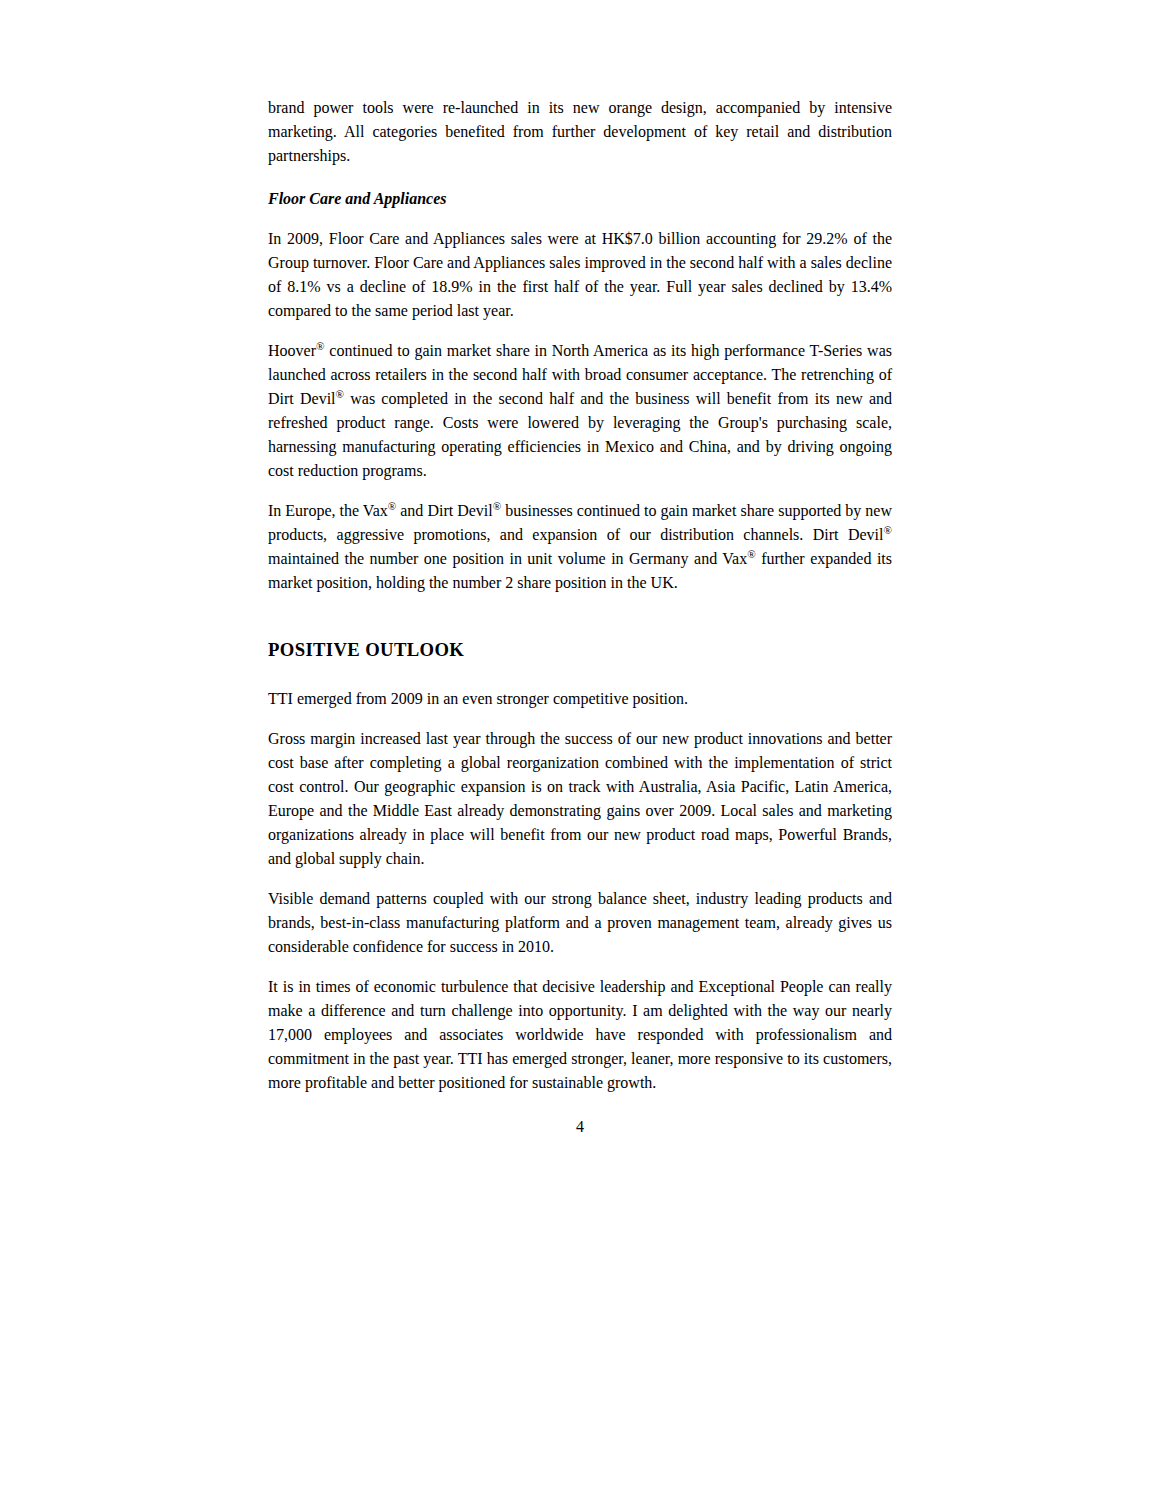brand power tools were re-launched in its new orange design, accompanied by intensive marketing. All categories benefited from further development of key retail and distribution partnerships.
Floor Care and Appliances
In 2009, Floor Care and Appliances sales were at HK$7.0 billion accounting for 29.2% of the Group turnover. Floor Care and Appliances sales improved in the second half with a sales decline of 8.1% vs a decline of 18.9% in the first half of the year. Full year sales declined by 13.4% compared to the same period last year.
Hoover® continued to gain market share in North America as its high performance T-Series was launched across retailers in the second half with broad consumer acceptance. The retrenching of Dirt Devil® was completed in the second half and the business will benefit from its new and refreshed product range. Costs were lowered by leveraging the Group's purchasing scale, harnessing manufacturing operating efficiencies in Mexico and China, and by driving ongoing cost reduction programs.
In Europe, the Vax® and Dirt Devil® businesses continued to gain market share supported by new products, aggressive promotions, and expansion of our distribution channels. Dirt Devil® maintained the number one position in unit volume in Germany and Vax® further expanded its market position, holding the number 2 share position in the UK.
POSITIVE OUTLOOK
TTI emerged from 2009 in an even stronger competitive position.
Gross margin increased last year through the success of our new product innovations and better cost base after completing a global reorganization combined with the implementation of strict cost control. Our geographic expansion is on track with Australia, Asia Pacific, Latin America, Europe and the Middle East already demonstrating gains over 2009. Local sales and marketing organizations already in place will benefit from our new product road maps, Powerful Brands, and global supply chain.
Visible demand patterns coupled with our strong balance sheet, industry leading products and brands, best-in-class manufacturing platform and a proven management team, already gives us considerable confidence for success in 2010.
It is in times of economic turbulence that decisive leadership and Exceptional People can really make a difference and turn challenge into opportunity. I am delighted with the way our nearly 17,000 employees and associates worldwide have responded with professionalism and commitment in the past year. TTI has emerged stronger, leaner, more responsive to its customers, more profitable and better positioned for sustainable growth.
4